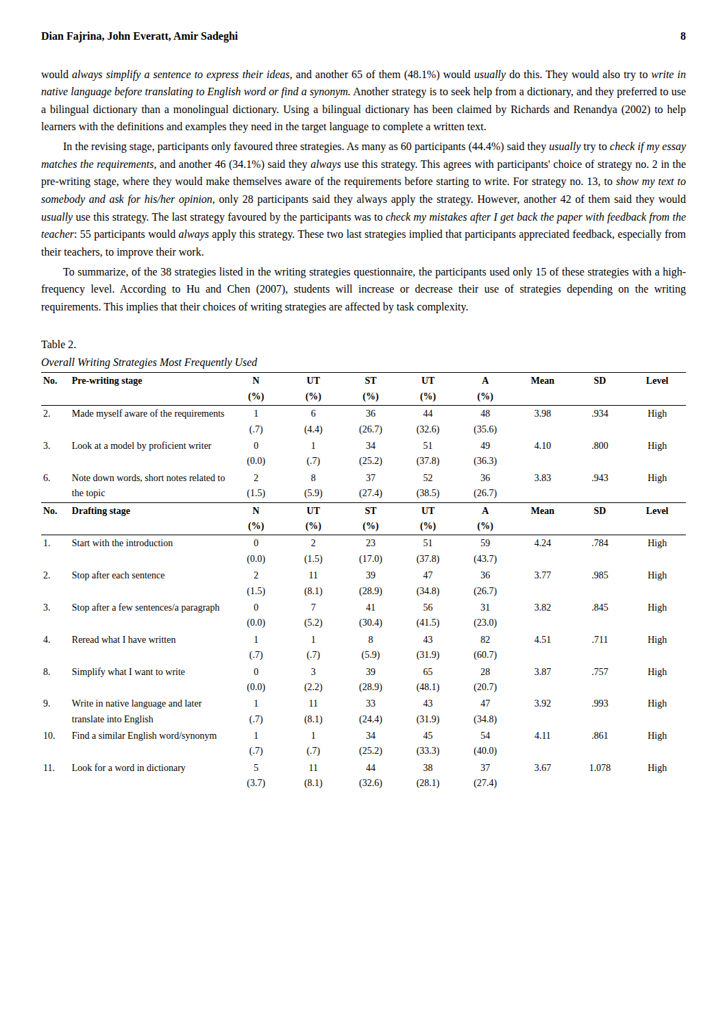Dian Fajrina, John Everatt, Amir Sadeghi 8
would always simplify a sentence to express their ideas, and another 65 of them (48.1%) would usually do this. They would also try to write in native language before translating to English word or find a synonym. Another strategy is to seek help from a dictionary, and they preferred to use a bilingual dictionary than a monolingual dictionary. Using a bilingual dictionary has been claimed by Richards and Renandya (2002) to help learners with the definitions and examples they need in the target language to complete a written text.
In the revising stage, participants only favoured three strategies. As many as 60 participants (44.4%) said they usually try to check if my essay matches the requirements, and another 46 (34.1%) said they always use this strategy. This agrees with participants' choice of strategy no. 2 in the pre-writing stage, where they would make themselves aware of the requirements before starting to write. For strategy no. 13, to show my text to somebody and ask for his/her opinion, only 28 participants said they always apply the strategy. However, another 42 of them said they would usually use this strategy. The last strategy favoured by the participants was to check my mistakes after I get back the paper with feedback from the teacher: 55 participants would always apply this strategy. These two last strategies implied that participants appreciated feedback, especially from their teachers, to improve their work.
To summarize, of the 38 strategies listed in the writing strategies questionnaire, the participants used only 15 of these strategies with a high-frequency level. According to Hu and Chen (2007), students will increase or decrease their use of strategies depending on the writing requirements. This implies that their choices of writing strategies are affected by task complexity.
Table 2. Overall Writing Strategies Most Frequently Used
| No. | Pre-writing stage | N (%) | UT (%) | ST (%) | UT (%) | A (%) | Mean | SD | Level |
| --- | --- | --- | --- | --- | --- | --- | --- | --- | --- |
| 2. | Made myself aware of the requirements | 1 (.7) | 6 (4.4) | 36 (26.7) | 44 (32.6) | 48 (35.6) | 3.98 | .934 | High |
| 3. | Look at a model by proficient writer | 0 (0.0) | 1 (.7) | 34 (25.2) | 51 (37.8) | 49 (36.3) | 4.10 | .800 | High |
| 6. | Note down words, short notes related to the topic | 2 (1.5) | 8 (5.9) | 37 (27.4) | 52 (38.5) | 36 (26.7) | 3.83 | .943 | High |
| No. | Drafting stage | N (%) | UT (%) | ST (%) | UT (%) | A (%) | Mean | SD | Level |
| 1. | Start with the introduction | 0 (0.0) | 2 (1.5) | 23 (17.0) | 51 (37.8) | 59 (43.7) | 4.24 | .784 | High |
| 2. | Stop after each sentence | 2 (1.5) | 11 (8.1) | 39 (28.9) | 47 (34.8) | 36 (26.7) | 3.77 | .985 | High |
| 3. | Stop after a few sentences/a paragraph | 0 (0.0) | 7 (5.2) | 41 (30.4) | 56 (41.5) | 31 (23.0) | 3.82 | .845 | High |
| 4. | Reread what I have written | 1 (.7) | 1 (.7) | 8 (5.9) | 43 (31.9) | 82 (60.7) | 4.51 | .711 | High |
| 8. | Simplify what I want to write | 0 (0.0) | 3 (2.2) | 39 (28.9) | 65 (48.1) | 28 (20.7) | 3.87 | .757 | High |
| 9. | Write in native language and later translate into English | 1 (.7) | 11 (8.1) | 33 (24.4) | 43 (31.9) | 47 (34.8) | 3.92 | .993 | High |
| 10. | Find a similar English word/synonym | 1 (.7) | 1 (.7) | 34 (25.2) | 45 (33.3) | 54 (40.0) | 4.11 | .861 | High |
| 11. | Look for a word in dictionary | 5 (3.7) | 11 (8.1) | 44 (32.6) | 38 (28.1) | 37 (27.4) | 3.67 | 1.078 | High |